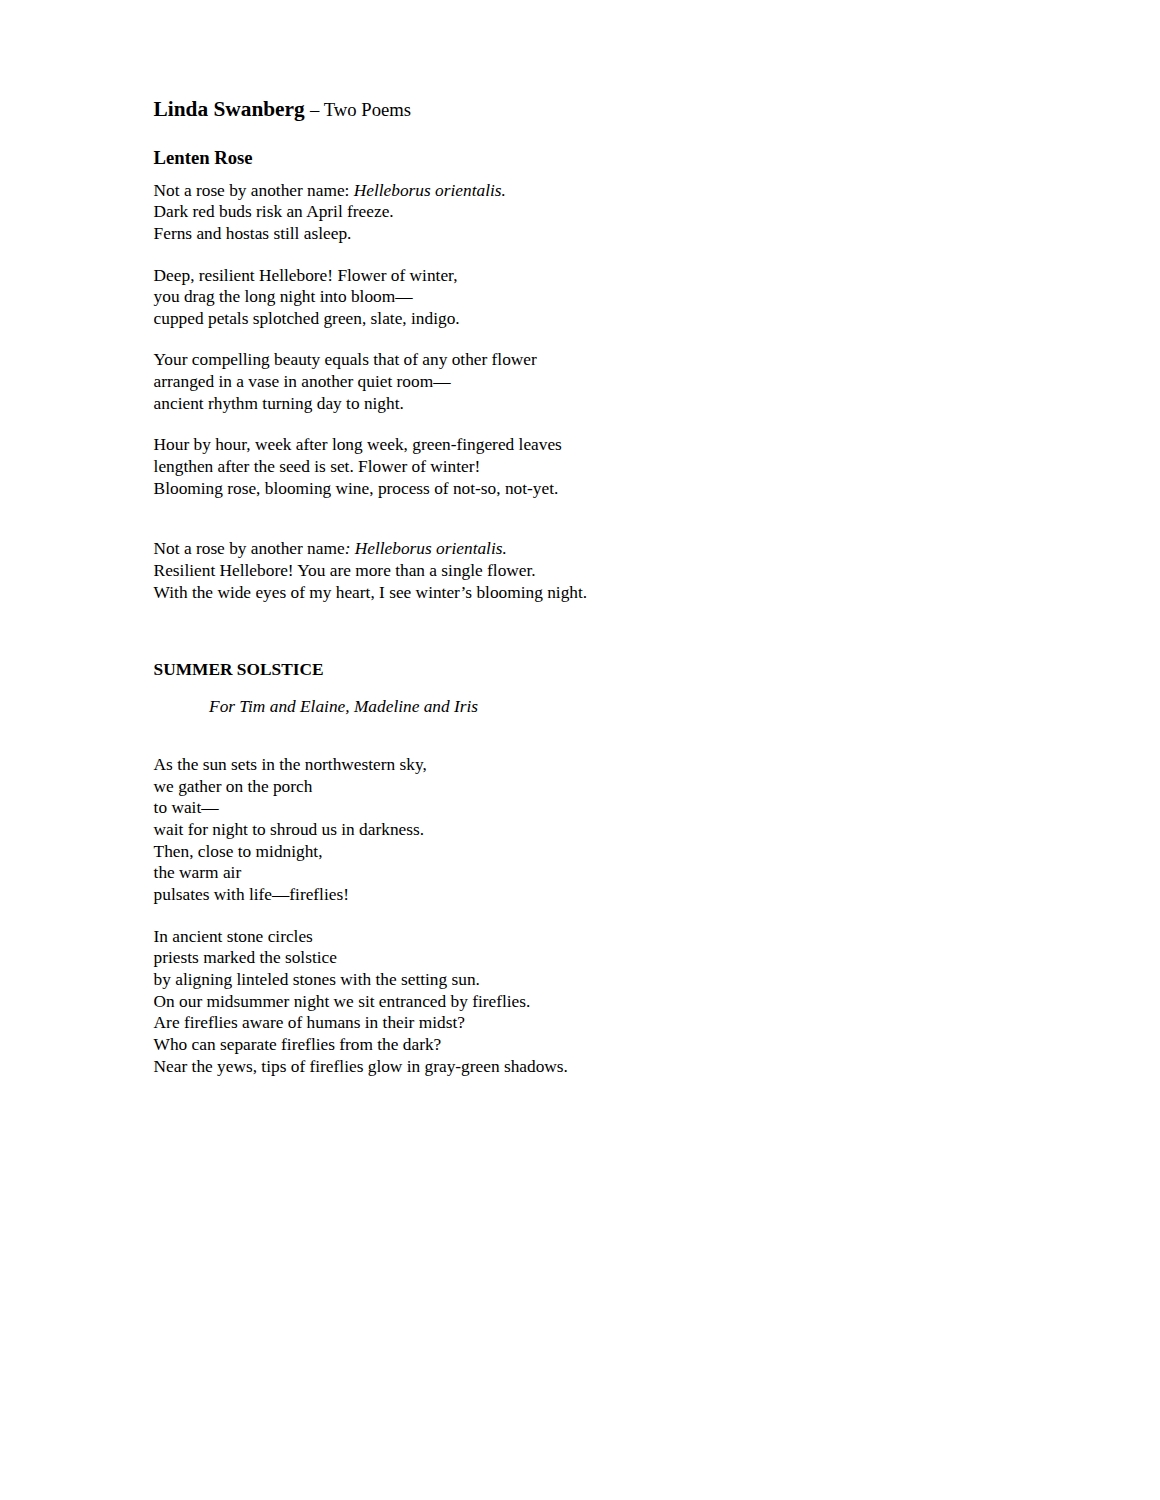Linda Swanberg – Two Poems
Lenten Rose
Not a rose by another name: Helleborus orientalis.
Dark red buds risk an April freeze.
Ferns and hostas still asleep.
Deep, resilient Hellebore! Flower of winter,
you drag the long night into bloom—
cupped petals splotched green, slate, indigo.
Your compelling beauty equals that of any other flower
arranged in a vase in another quiet room—
ancient rhythm turning day to night.
Hour by hour, week after long week, green-fingered leaves
lengthen after the seed is set. Flower of winter!
Blooming rose, blooming wine, process of not-so, not-yet.
Not a rose by another name: Helleborus orientalis.
Resilient Hellebore! You are more than a single flower.
With the wide eyes of my heart, I see winter’s blooming night.
SUMMER SOLSTICE
For Tim and Elaine, Madeline and Iris
As the sun sets in the northwestern sky,
we gather on the porch
to wait—
wait for night to shroud us in darkness.
Then, close to midnight,
the warm air
pulsates with life—fireflies!
In ancient stone circles
priests marked the solstice
by aligning linteled stones with the setting sun.
On our midsummer night we sit entranced by fireflies.
Are fireflies aware of humans in their midst?
Who can separate fireflies from the dark?
Near the yews, tips of fireflies glow in gray-green shadows.